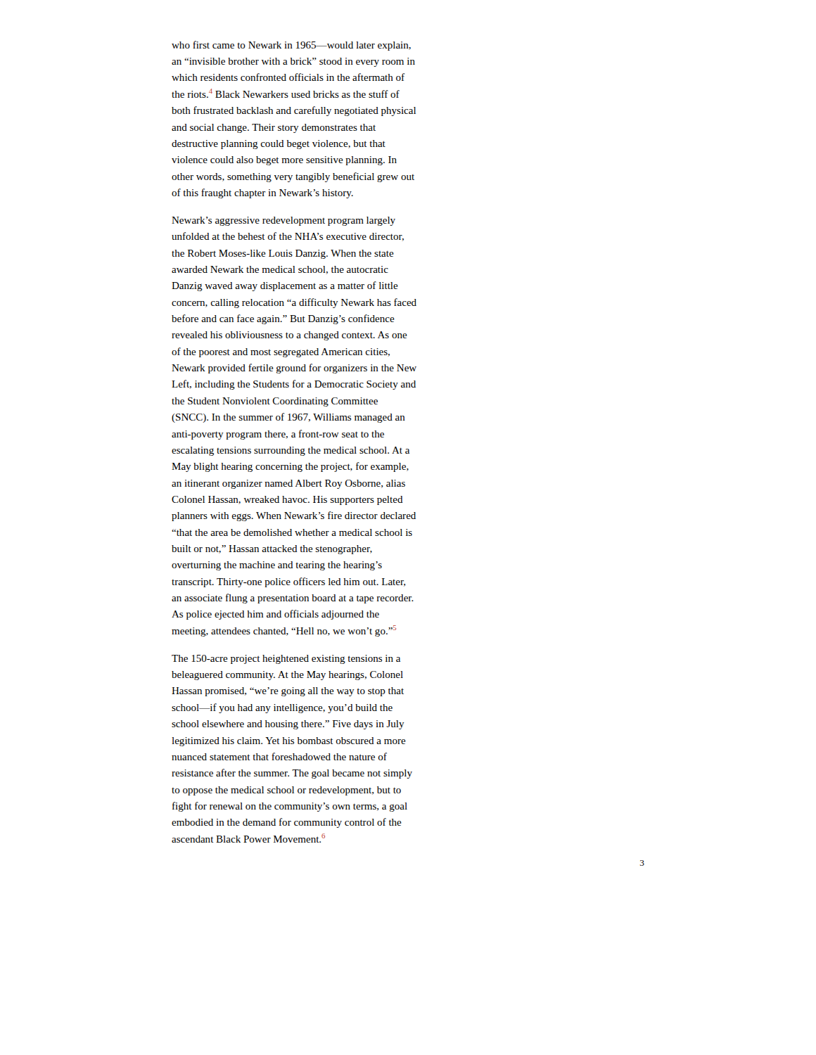who first came to Newark in 1965—would later explain, an “invisible brother with a brick” stood in every room in which residents confronted officials in the aftermath of the riots.4 Black Newarkers used bricks as the stuff of both frustrated backlash and carefully negotiated physical and social change. Their story demonstrates that destructive planning could beget violence, but that violence could also beget more sensitive planning. In other words, something very tangibly beneficial grew out of this fraught chapter in Newark’s history.
Newark’s aggressive redevelopment program largely unfolded at the behest of the NHA’s executive director, the Robert Moses-like Louis Danzig. When the state awarded Newark the medical school, the autocratic Danzig waved away displacement as a matter of little concern, calling relocation “a difficulty Newark has faced before and can face again.” But Danzig’s confidence revealed his obliviousness to a changed context. As one of the poorest and most segregated American cities, Newark provided fertile ground for organizers in the New Left, including the Students for a Democratic Society and the Student Nonviolent Coordinating Committee (SNCC). In the summer of 1967, Williams managed an anti-poverty program there, a front-row seat to the escalating tensions surrounding the medical school. At a May blight hearing concerning the project, for example, an itinerant organizer named Albert Roy Osborne, alias Colonel Hassan, wreaked havoc. His supporters pelted planners with eggs. When Newark’s fire director declared “that the area be demolished whether a medical school is built or not,” Hassan attacked the stenographer, overturning the machine and tearing the hearing’s transcript. Thirty-one police officers led him out. Later, an associate flung a presentation board at a tape recorder. As police ejected him and officials adjourned the meeting, attendees chanted, “Hell no, we won’t go.”5
The 150-acre project heightened existing tensions in a beleaguered community. At the May hearings, Colonel Hassan promised, “we’re going all the way to stop that school—if you had any intelligence, you’d build the school elsewhere and housing there.” Five days in July legitimized his claim. Yet his bombast obscured a more nuanced statement that foreshadowed the nature of resistance after the summer. The goal became not simply to oppose the medical school or redevelopment, but to fight for renewal on the community’s own terms, a goal embodied in the demand for community control of the ascendant Black Power Movement.6
3